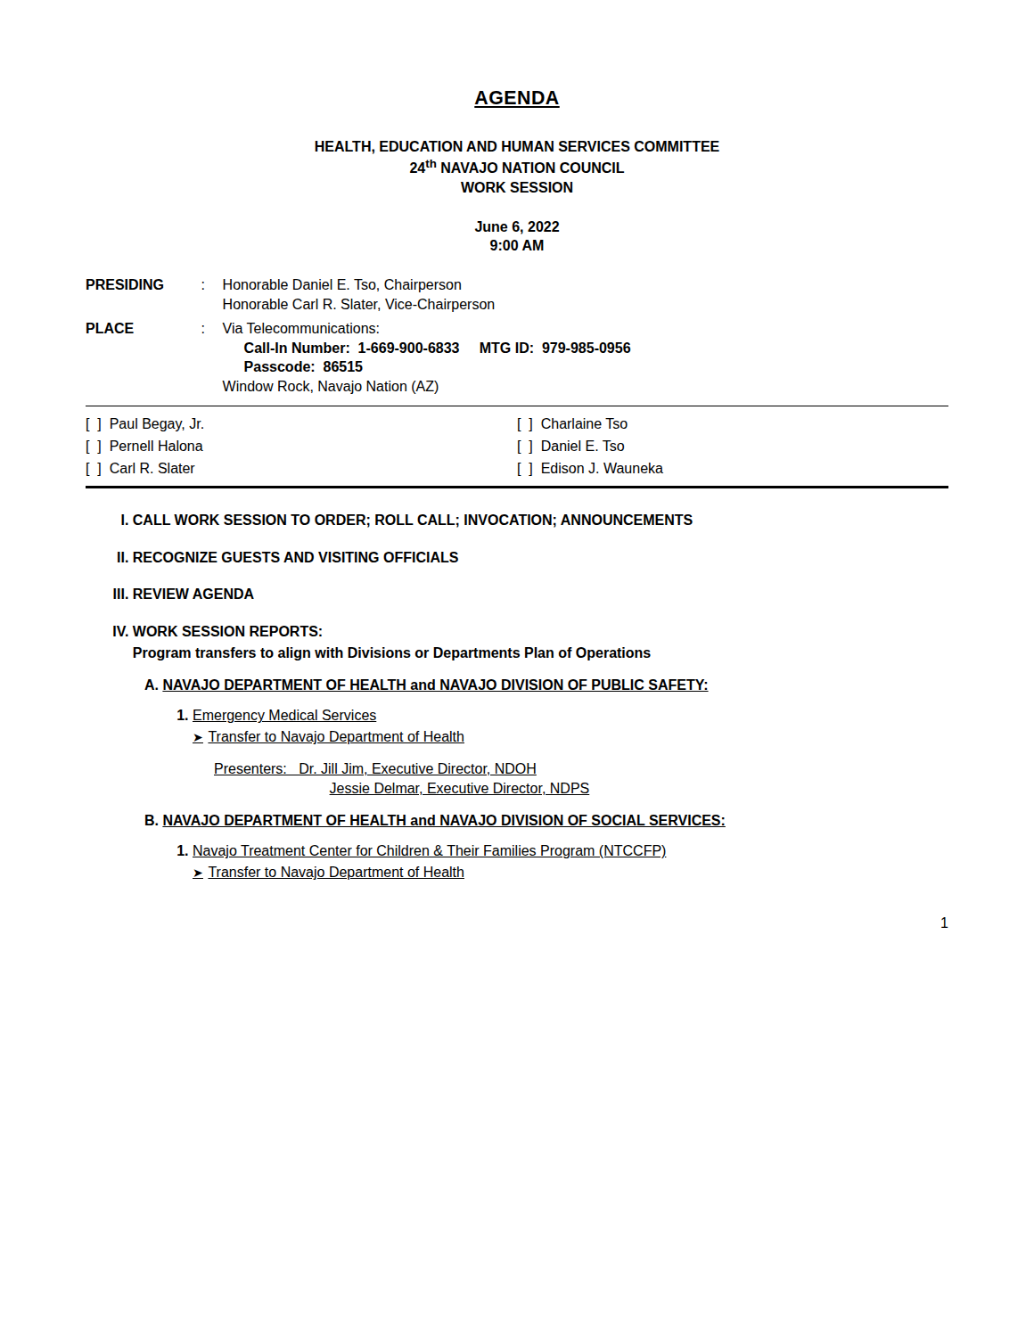AGENDA
HEALTH, EDUCATION AND HUMAN SERVICES COMMITTEE
24th NAVAJO NATION COUNCIL
WORK SESSION
June 6, 2022
9:00 AM
| PRESIDING | : | Honorable Daniel E. Tso, Chairperson Honorable Carl R. Slater, Vice-Chairperson |
| PLACE | : | Via Telecommunications: Call-In Number: 1-669-900-6833 MTG ID: 979-985-0956 Passcode: 86515 Window Rock, Navajo Nation (AZ) |
| [ ] Paul Begay, Jr. | [ ] Charlaine Tso |
| [ ] Pernell Halona | [ ] Daniel E. Tso |
| [ ] Carl R. Slater | [ ] Edison J. Wauneka |
CALL WORK SESSION TO ORDER; ROLL CALL; INVOCATION; ANNOUNCEMENTS
RECOGNIZE GUESTS AND VISITING OFFICIALS
REVIEW AGENDA
WORK SESSION REPORTS: Program transfers to align with Divisions or Departments Plan of Operations
NAVAJO DEPARTMENT OF HEALTH and NAVAJO DIVISION OF PUBLIC SAFETY:
Emergency Medical Services
Transfer to Navajo Department of Health
Presenters: Dr. Jill Jim, Executive Director, NDOH Jessie Delmar, Executive Director, NDPS
NAVAJO DEPARTMENT OF HEALTH and NAVAJO DIVISION OF SOCIAL SERVICES:
Navajo Treatment Center for Children & Their Families Program (NTCCFP)
Transfer to Navajo Department of Health
1